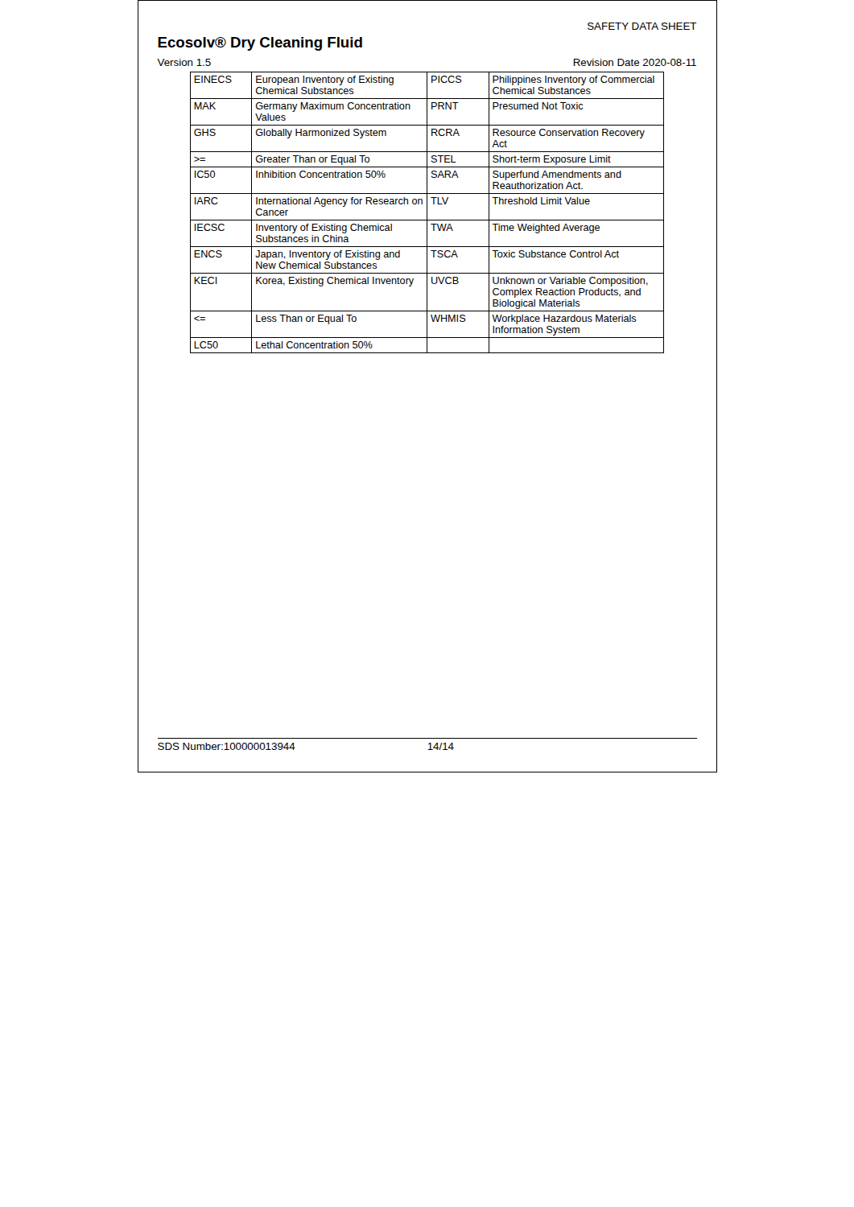SAFETY DATA SHEET
Ecosolv® Dry Cleaning Fluid
Version 1.5 Revision Date 2020-08-11
| EINECS | European Inventory of Existing Chemical Substances | PICCS | Philippines Inventory of Commercial Chemical Substances |
| MAK | Germany Maximum Concentration Values | PRNT | Presumed Not Toxic |
| GHS | Globally Harmonized System | RCRA | Resource Conservation Recovery Act |
| >= | Greater Than or Equal To | STEL | Short-term Exposure Limit |
| IC50 | Inhibition Concentration 50% | SARA | Superfund Amendments and Reauthorization Act. |
| IARC | International Agency for Research on Cancer | TLV | Threshold Limit Value |
| IECSC | Inventory of Existing Chemical Substances in China | TWA | Time Weighted Average |
| ENCS | Japan, Inventory of Existing and New Chemical Substances | TSCA | Toxic Substance Control Act |
| KECI | Korea, Existing Chemical Inventory | UVCB | Unknown or Variable Composition, Complex Reaction Products, and Biological Materials |
| <= | Less Than or Equal To | WHMIS | Workplace Hazardous Materials Information System |
| LC50 | Lethal Concentration 50% | | |
SDS Number:100000013944 14/14